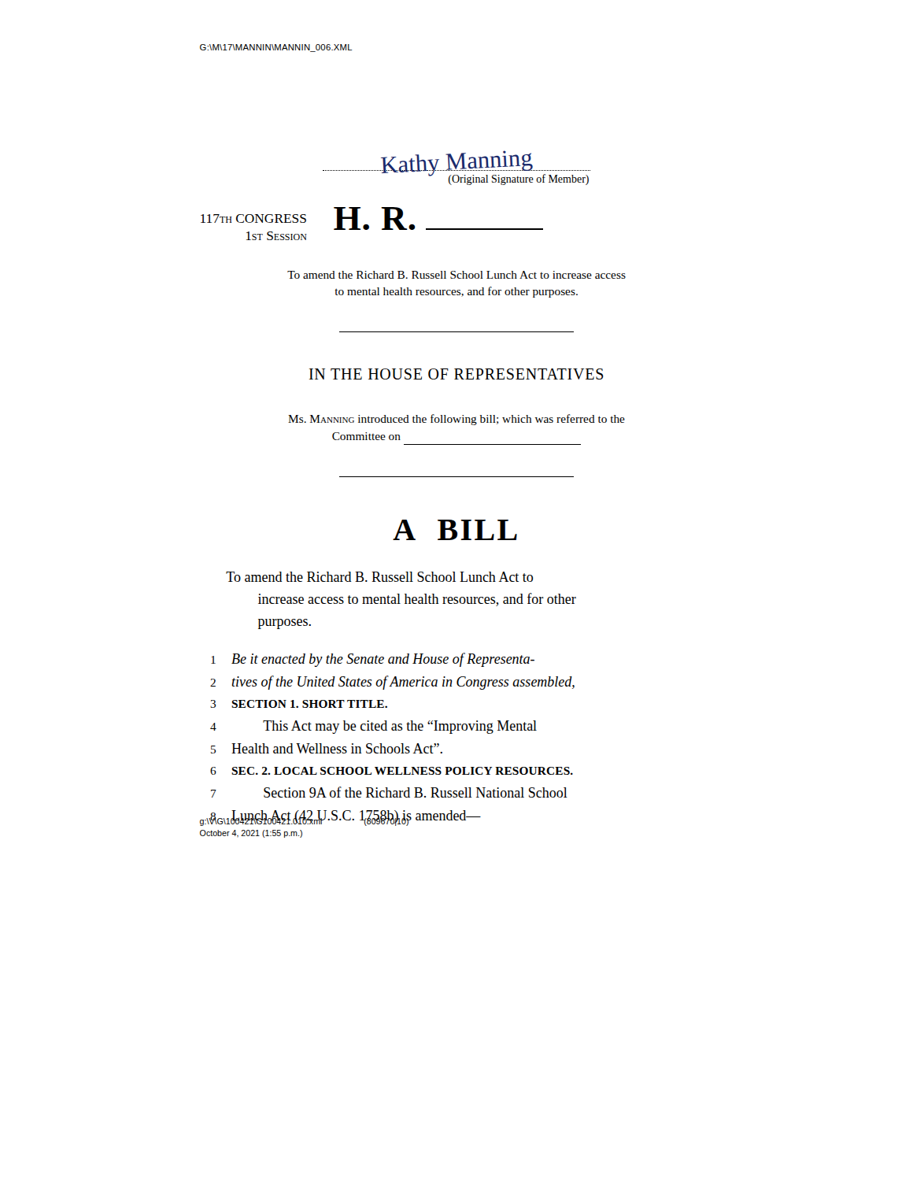G:\M\17\MANNIN\MANNIN_006.XML
Kathy Manning
(Original Signature of Member)
117th CONGRESS 1st Session
H. R.
To amend the Richard B. Russell School Lunch Act to increase access
to mental health resources, and for other purposes.
IN THE HOUSE OF REPRESENTATIVES
Ms. Manning introduced the following bill; which was referred to the
Committee on
A BILL
To amend the Richard B. Russell School Lunch Act to increase access to mental health resources, and for other purposes.
1
Be it enacted by the Senate and House of Representa-
2
tives of the United States of America in Congress assembled,
3
SECTION 1. SHORT TITLE.
4
This Act may be cited as the “Improving Mental
5
Health and Wellness in Schools Act”.
6
SEC. 2. LOCAL SCHOOL WELLNESS POLICY RESOURCES.
7
Section 9A of the Richard B. Russell National School
8
Lunch Act (42 U.S.C. 1758b) is amended—
g:\V\G\100421\G100421.010.xml (809670|10)
October 4, 2021 (1:55 p.m.)